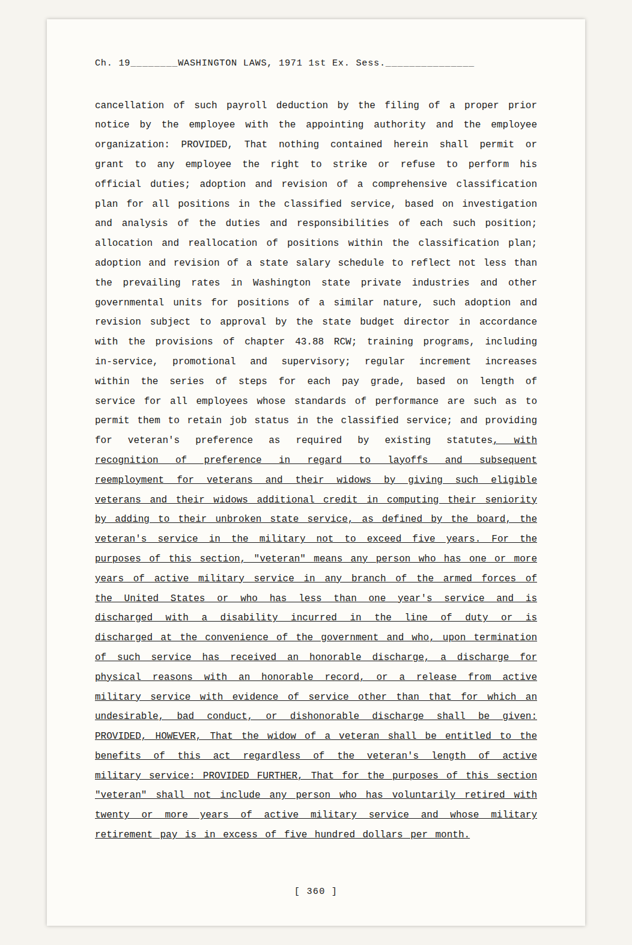Ch. 19________WASHINGTON LAWS, 1971 1st Ex. Sess._______________
cancellation of such payroll deduction by the filing of a proper prior notice by the employee with the appointing authority and the employee organization: PROVIDED, That nothing contained herein shall permit or grant to any employee the right to strike or refuse to perform his official duties; adoption and revision of a comprehensive classification plan for all positions in the classified service, based on investigation and analysis of the duties and responsibilities of each such position; allocation and reallocation of positions within the classification plan; adoption and revision of a state salary schedule to reflect not less than the prevailing rates in Washington state private industries and other governmental units for positions of a similar nature, such adoption and revision subject to approval by the state budget director in accordance with the provisions of chapter 43.88 RCW; training programs, including in-service, promotional and supervisory; regular increment increases within the series of steps for each pay grade, based on length of service for all employees whose standards of performance are such as to permit them to retain job status in the classified service; and providing for veteran's preference as required by existing statutes, with recognition of preference in regard to layoffs and subsequent reemployment for veterans and their widows by giving such eligible veterans and their widows additional credit in computing their seniority by adding to their unbroken state service, as defined by the board, the veteran's service in the military not to exceed five years. For the purposes of this section, "veteran" means any person who has one or more years of active military service in any branch of the armed forces of the United States or who has less than one year's service and is discharged with a disability incurred in the line of duty or is discharged at the convenience of the government and who, upon termination of such service has received an honorable discharge, a discharge for physical reasons with an honorable record, or a release from active military service with evidence of service other than that for which an undesirable, bad conduct, or dishonorable discharge shall be given: PROVIDED, HOWEVER, That the widow of a veteran shall be entitled to the benefits of this act regardless of the veteran's length of active military service: PROVIDED FURTHER, That for the purposes of this section "veteran" shall not include any person who has voluntarily retired with twenty or more years of active military service and whose military retirement pay is in excess of five hundred dollars per month.
[ 360 ]